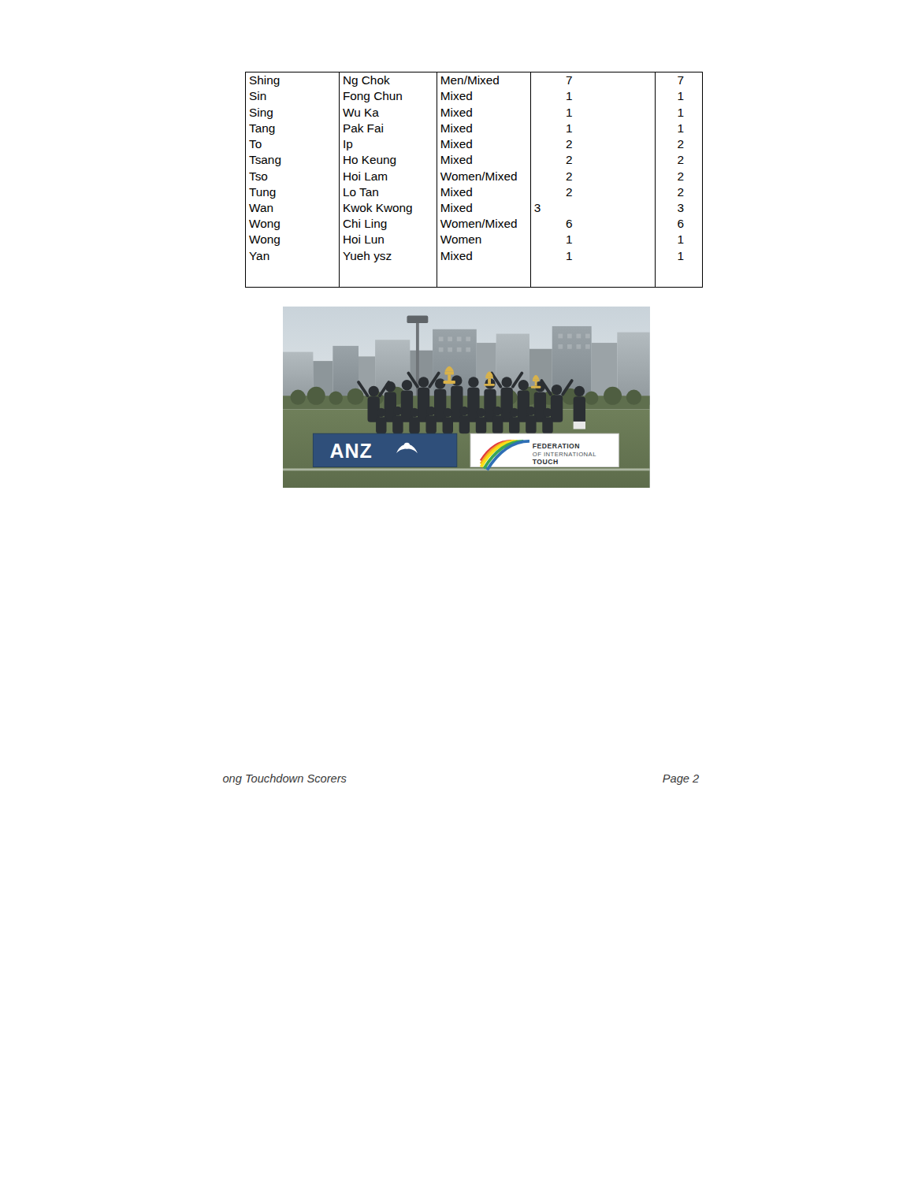| Shing | Ng Chok | Men/Mixed | 7 | 7 |
| Sin | Fong Chun | Mixed | 1 | 1 |
| Sing | Wu Ka | Mixed | 1 | 1 |
| Tang | Pak Fai | Mixed | 1 | 1 |
| To | Ip | Mixed | 2 | 2 |
| Tsang | Ho Keung | Mixed | 2 | 2 |
| Tso | Hoi Lam | Women/Mixed | 2 | 2 |
| Tung | Lo Tan | Mixed | 2 | 2 |
| Wan | Kwok Kwong | Mixed | 3 | 3 |
| Wong | Chi Ling | Women/Mixed | 6 | 6 |
| Wong | Hoi Lun | Women | 1 | 1 |
| Yan | Yueh ysz | Mixed | 1 | 1 |
ANZ FEDERATION OF INTERNATIONAL TOUCH
ong Touchdown Scorers Page 2